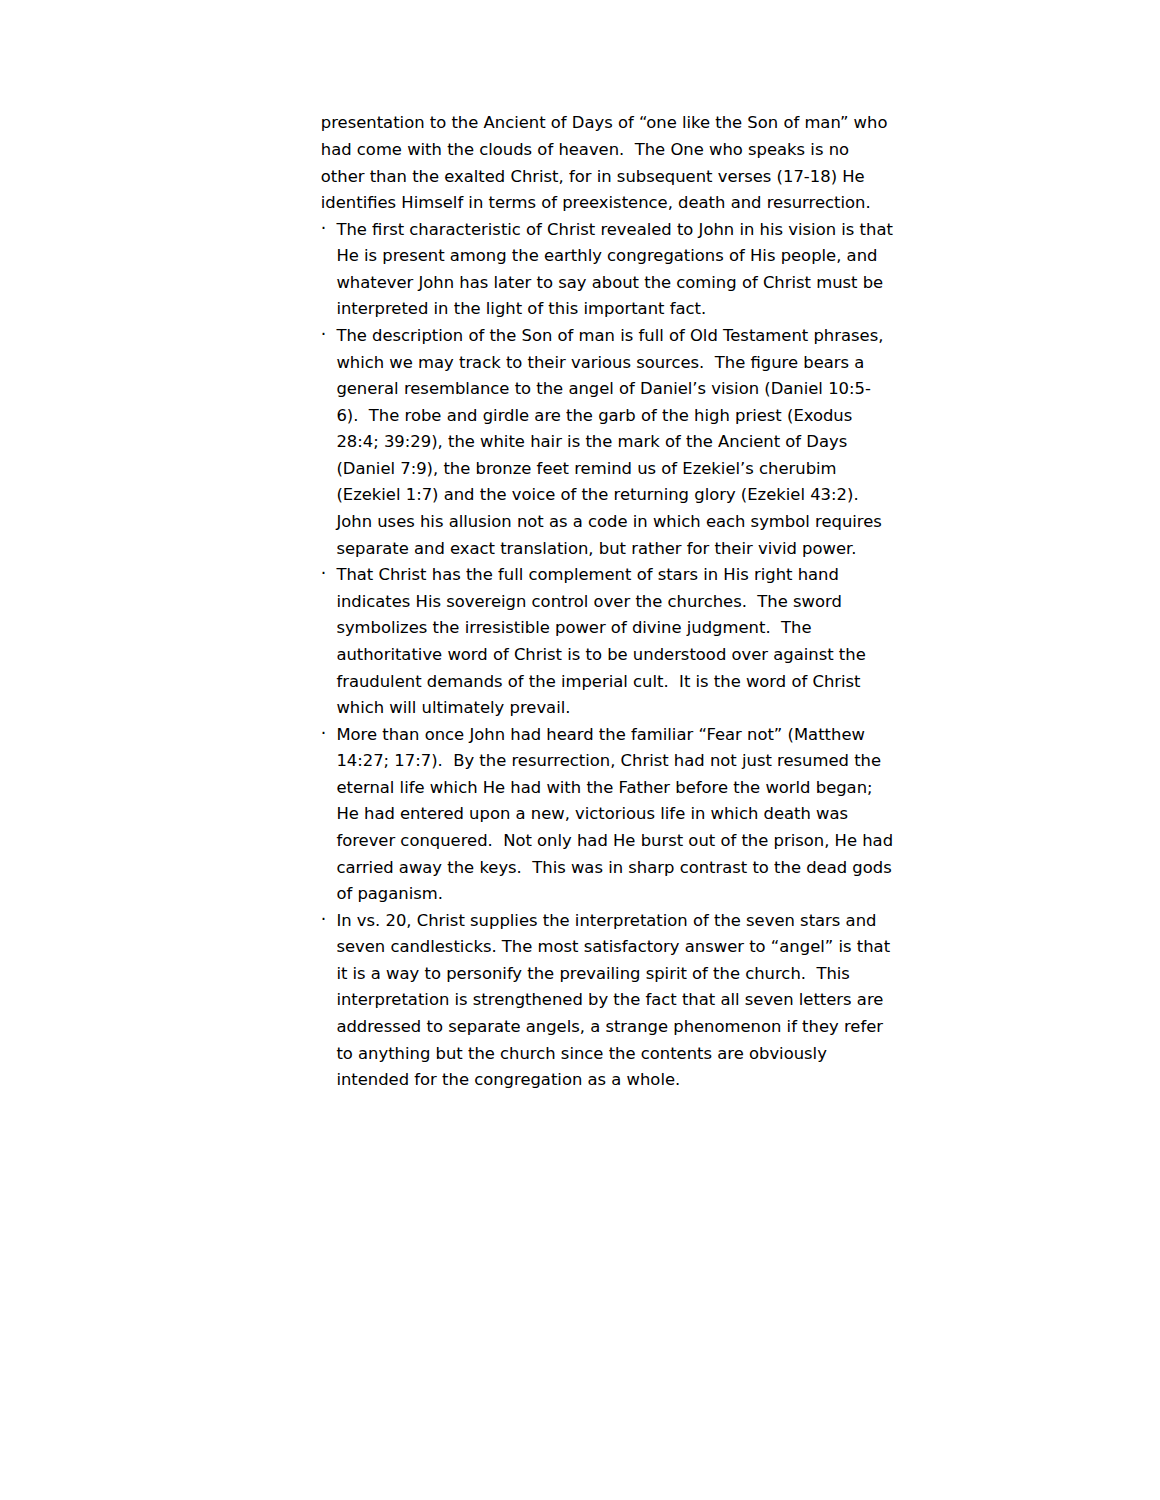presentation to the Ancient of Days of “one like the Son of man” who had come with the clouds of heaven. The One who speaks is no other than the exalted Christ, for in subsequent verses (17-18) He identifies Himself in terms of preexistence, death and resurrection.
The first characteristic of Christ revealed to John in his vision is that He is present among the earthly congregations of His people, and whatever John has later to say about the coming of Christ must be interpreted in the light of this important fact.
The description of the Son of man is full of Old Testament phrases, which we may track to their various sources. The figure bears a general resemblance to the angel of Daniel’s vision (Daniel 10:5-6). The robe and girdle are the garb of the high priest (Exodus 28:4; 39:29), the white hair is the mark of the Ancient of Days (Daniel 7:9), the bronze feet remind us of Ezekiel’s cherubim (Ezekiel 1:7) and the voice of the returning glory (Ezekiel 43:2). John uses his allusion not as a code in which each symbol requires separate and exact translation, but rather for their vivid power.
That Christ has the full complement of stars in His right hand indicates His sovereign control over the churches. The sword symbolizes the irresistible power of divine judgment. The authoritative word of Christ is to be understood over against the fraudulent demands of the imperial cult. It is the word of Christ which will ultimately prevail.
More than once John had heard the familiar “Fear not” (Matthew 14:27; 17:7). By the resurrection, Christ had not just resumed the eternal life which He had with the Father before the world began; He had entered upon a new, victorious life in which death was forever conquered. Not only had He burst out of the prison, He had carried away the keys. This was in sharp contrast to the dead gods of paganism.
In vs. 20, Christ supplies the interpretation of the seven stars and seven candlesticks. The most satisfactory answer to “angel” is that it is a way to personify the prevailing spirit of the church. This interpretation is strengthened by the fact that all seven letters are addressed to separate angels, a strange phenomenon if they refer to anything but the church since the contents are obviously intended for the congregation as a whole.